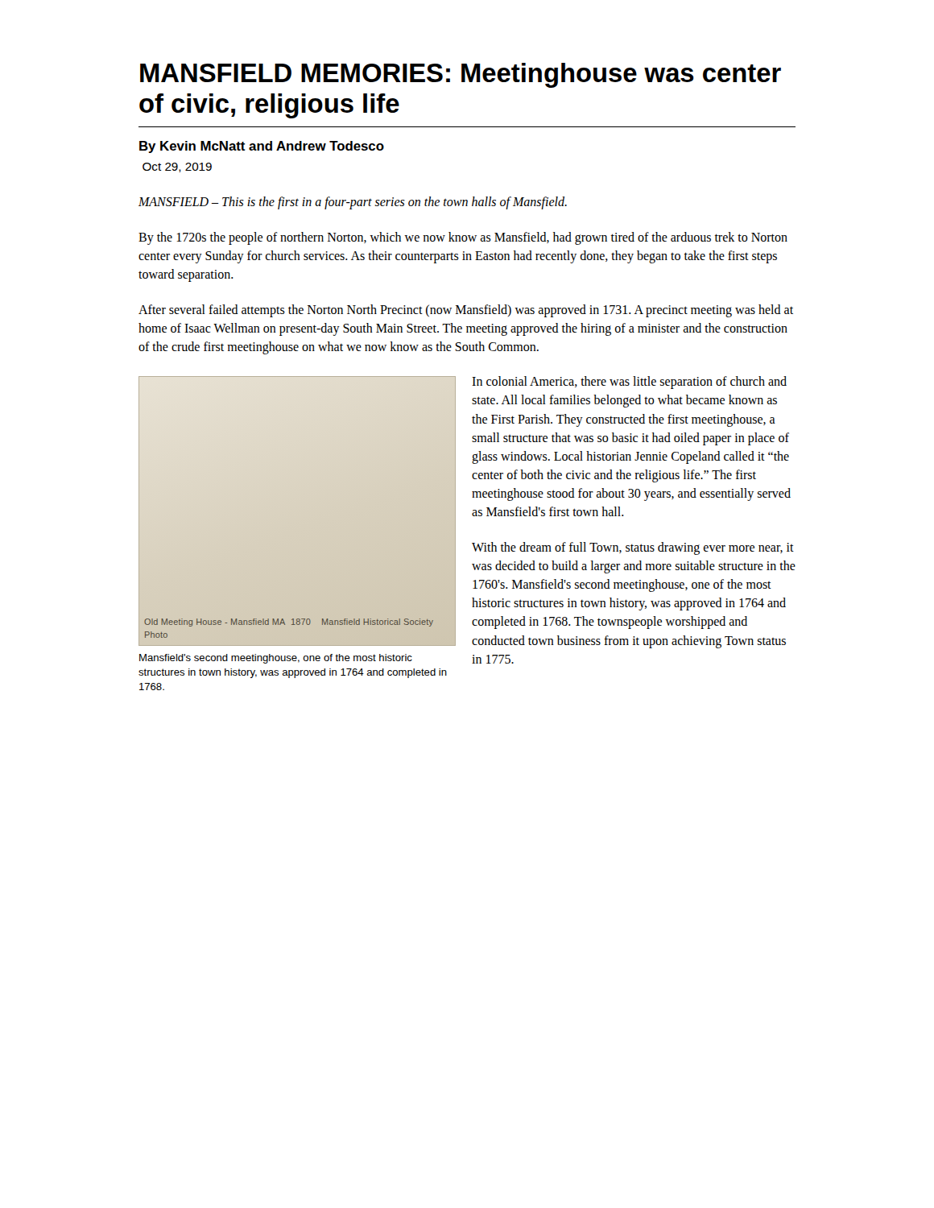MANSFIELD MEMORIES: Meetinghouse was center of civic, religious life
By Kevin McNatt and Andrew Todesco
Oct 29, 2019
MANSFIELD – This is the first in a four-part series on the town halls of Mansfield.
By the 1720s the people of northern Norton, which we now know as Mansfield, had grown tired of the arduous trek to Norton center every Sunday for church services. As their counterparts in Easton had recently done, they began to take the first steps toward separation.
After several failed attempts the Norton North Precinct (now Mansfield) was approved in 1731. A precinct meeting was held at home of Isaac Wellman on present-day South Main Street. The meeting approved the hiring of a minister and the construction of the crude first meetinghouse on what we now know as the South Common.
Old Meeting House - Mansfield MA 1870 Mansfield Historical Society Photo
Mansfield's second meetinghouse, one of the most historic structures in town history, was approved in 1764 and completed in 1768.
In colonial America, there was little separation of church and state. All local families belonged to what became known as the First Parish. They constructed the first meetinghouse, a small structure that was so basic it had oiled paper in place of glass windows. Local historian Jennie Copeland called it “the center of both the civic and the religious life.” The first meetinghouse stood for about 30 years, and essentially served as Mansfield's first town hall.
With the dream of full Town, status drawing ever more near, it was decided to build a larger and more suitable structure in the 1760's. Mansfield's second meetinghouse, one of the most historic structures in town history, was approved in 1764 and completed in 1768. The townspeople worshipped and conducted town business from it upon achieving Town status in 1775.